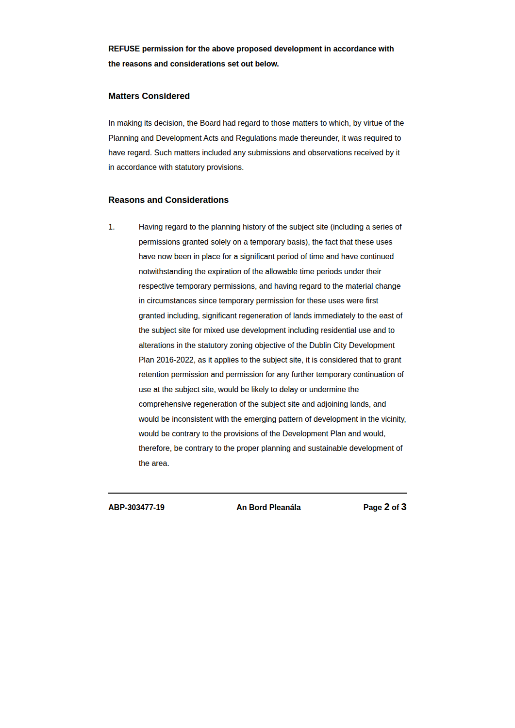REFUSE permission for the above proposed development in accordance with the reasons and considerations set out below.
Matters Considered
In making its decision, the Board had regard to those matters to which, by virtue of the Planning and Development Acts and Regulations made thereunder, it was required to have regard. Such matters included any submissions and observations received by it in accordance with statutory provisions.
Reasons and Considerations
1.
Having regard to the planning history of the subject site (including a series of permissions granted solely on a temporary basis), the fact that these uses have now been in place for a significant period of time and have continued notwithstanding the expiration of the allowable time periods under their respective temporary permissions, and having regard to the material change in circumstances since temporary permission for these uses were first granted including, significant regeneration of lands immediately to the east of the subject site for mixed use development including residential use and to alterations in the statutory zoning objective of the Dublin City Development Plan 2016-2022, as it applies to the subject site, it is considered that to grant retention permission and permission for any further temporary continuation of use at the subject site, would be likely to delay or undermine the comprehensive regeneration of the subject site and adjoining lands, and would be inconsistent with the emerging pattern of development in the vicinity, would be contrary to the provisions of the Development Plan and would, therefore, be contrary to the proper planning and sustainable development of the area.
ABP-303477-19
An Bord Pleanála
Page 2 of 3